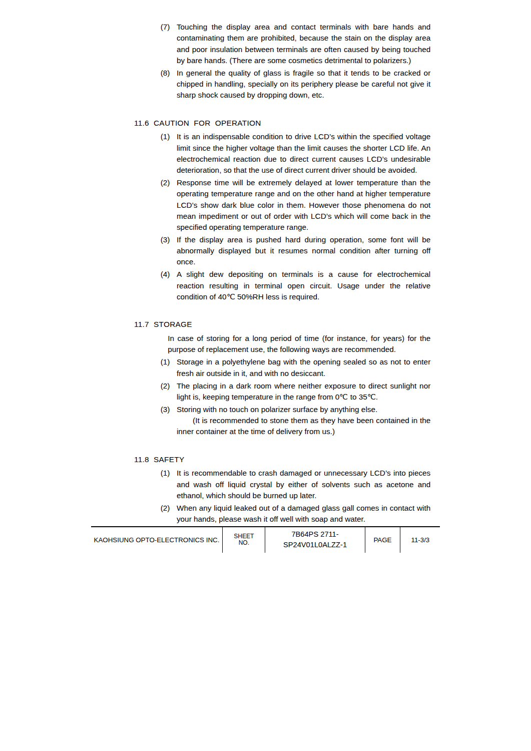(7) Touching the display area and contact terminals with bare hands and contaminating them are prohibited, because the stain on the display area and poor insulation between terminals are often caused by being touched by bare hands. (There are some cosmetics detrimental to polarizers.)
(8) In general the quality of glass is fragile so that it tends to be cracked or chipped in handling, specially on its periphery please be careful not give it sharp shock caused by dropping down, etc.
11.6 CAUTION FOR OPERATION
(1) It is an indispensable condition to drive LCD’s within the specified voltage limit since the higher voltage than the limit causes the shorter LCD life. An electrochemical reaction due to direct current causes LCD’s undesirable deterioration, so that the use of direct current driver should be avoided.
(2) Response time will be extremely delayed at lower temperature than the operating temperature range and on the other hand at higher temperature LCD’s show dark blue color in them. However those phenomena do not mean impediment or out of order with LCD’s which will come back in the specified operating temperature range.
(3) If the display area is pushed hard during operation, some font will be abnormally displayed but it resumes normal condition after turning off once.
(4) A slight dew depositing on terminals is a cause for electrochemical reaction resulting in terminal open circuit. Usage under the relative condition of 40℃ 50%RH less is required.
11.7 STORAGE
In case of storing for a long period of time (for instance, for years) for the purpose of replacement use, the following ways are recommended.
(1) Storage in a polyethylene bag with the opening sealed so as not to enter fresh air outside in it, and with no desiccant.
(2) The placing in a dark room where neither exposure to direct sunlight nor light is, keeping temperature in the range from 0℃ to 35℃.
(3) Storing with no touch on polarizer surface by anything else.
(It is recommended to stone them as they have been contained in the inner container at the time of delivery from us.)
11.8 SAFETY
(1) It is recommendable to crash damaged or unnecessary LCD’s into pieces and wash off liquid crystal by either of solvents such as acetone and ethanol, which should be burned up later.
(2) When any liquid leaked out of a damaged glass gall comes in contact with your hands, please wash it off well with soap and water.
| KAOHSIUNG OPTO-ELECTRONICS INC. | SHEET NO. | 7B64PS 2711- SP24V01L0ALZZ-1 | PAGE | 11-3/3 |